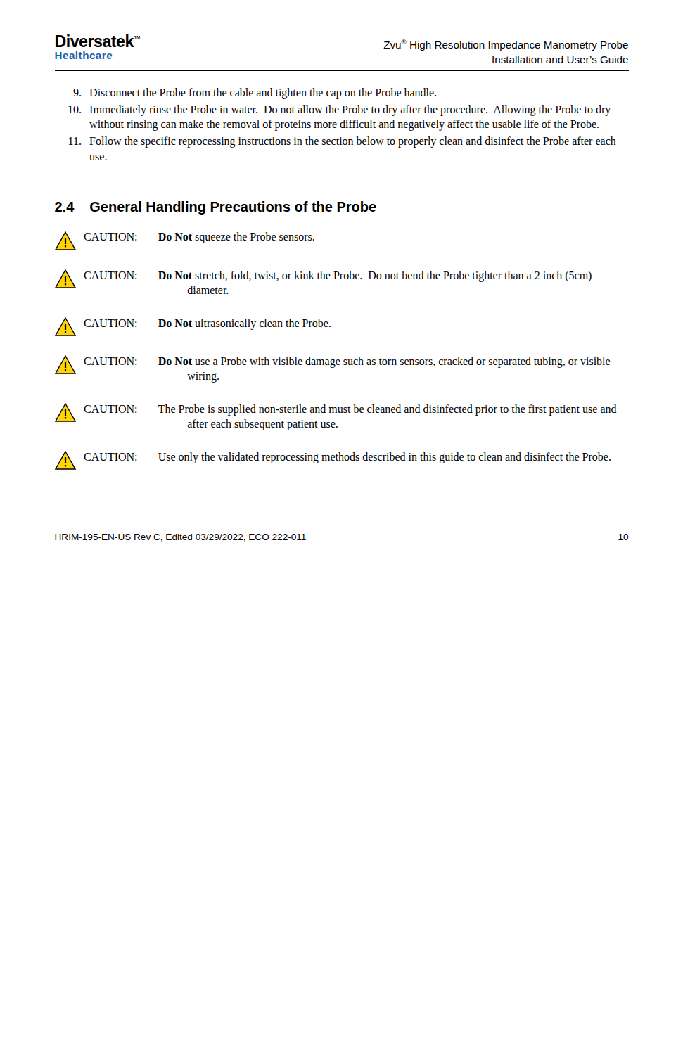Diversatek™
Healthcare
Zvu® High Resolution Impedance Manometry Probe Installation and User’s Guide
9. Disconnect the Probe from the cable and tighten the cap on the Probe handle.
10. Immediately rinse the Probe in water. Do not allow the Probe to dry after the procedure. Allowing the Probe to dry without rinsing can make the removal of proteins more difficult and negatively affect the usable life of the Probe.
11. Follow the specific reprocessing instructions in the section below to properly clean and disinfect the Probe after each use.
2.4 General Handling Precautions of the Probe
CAUTION:
Do Not squeeze the Probe sensors.
CAUTION:
Do Not stretch, fold, twist, or kink the Probe. Do not bend the Probe tighter than a 2 inch (5cm) diameter.
CAUTION:
Do Not ultrasonically clean the Probe.
CAUTION:
Do Not use a Probe with visible damage such as torn sensors, cracked or separated tubing, or visible wiring.
CAUTION:
The Probe is supplied non-sterile and must be cleaned and disinfected prior to the first patient use and after each subsequent patient use.
CAUTION:
Use only the validated reprocessing methods described in this guide to clean and disinfect the Probe.
HRIM-195-EN-US Rev C, Edited 03/29/2022, ECO 222-011 10